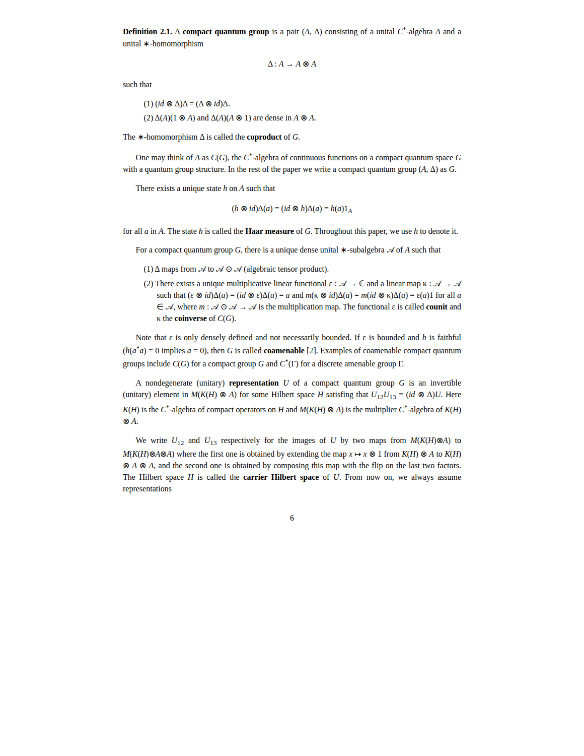Definition 2.1. A compact quantum group is a pair (A, Δ) consisting of a unital C*-algebra A and a unital ∗-homomorphism
Δ : A → A ⊗ A
such that
(1) (id ⊗ Δ)Δ = (Δ ⊗ id)Δ.
(2) Δ(A)(1 ⊗ A) and Δ(A)(A ⊗ 1) are dense in A ⊗ A.
The ∗-homomorphism Δ is called the coproduct of G.
One may think of A as C(G), the C*-algebra of continuous functions on a compact quantum space G with a quantum group structure. In the rest of the paper we write a compact quantum group (A, Δ) as G.
There exists a unique state h on A such that
(h ⊗ id)Δ(a) = (id ⊗ h)Δ(a) = h(a)1A
for all a in A. The state h is called the Haar measure of G. Throughout this paper, we use h to denote it.
For a compact quantum group G, there is a unique dense unital ∗-subalgebra 𝒜 of A such that
(1) Δ maps from 𝒜 to 𝒜 ⊙ 𝒜 (algebraic tensor product).
(2) There exists a unique multiplicative linear functional ε : 𝒜 → ℂ and a linear map κ : 𝒜 → 𝒜 such that (ε ⊗ id)Δ(a) = (id ⊗ ε)Δ(a) = a and m(κ ⊗ id)Δ(a) = m(id ⊗ κ)Δ(a) = ε(a)1 for all a ∈ 𝒜, where m : 𝒜 ⊙ 𝒜 → 𝒜 is the multiplication map. The functional ε is called counit and κ the coinverse of C(G).
Note that ε is only densely defined and not necessarily bounded. If ε is bounded and h is faithful (h(a*a) = 0 implies a = 0), then G is called coamenable [2]. Examples of coamenable compact quantum groups include C(G) for a compact group G and C*(Γ) for a discrete amenable group Γ.
A nondegenerate (unitary) representation U of a compact quantum group G is an invertible (unitary) element in M(K(H) ⊗ A) for some Hilbert space H satisfing that U12U13 = (id ⊗ Δ)U. Here K(H) is the C*-algebra of compact operators on H and M(K(H) ⊗ A) is the multiplier C*-algebra of K(H) ⊗ A.
We write U12 and U13 respectively for the images of U by two maps from M(K(H)⊗A) to M(K(H)⊗A⊗A) where the first one is obtained by extending the map x ↦ x ⊗ 1 from K(H) ⊗ A to K(H) ⊗ A ⊗ A, and the second one is obtained by composing this map with the flip on the last two factors. The Hilbert space H is called the carrier Hilbert space of U. From now on, we always assume representations
6